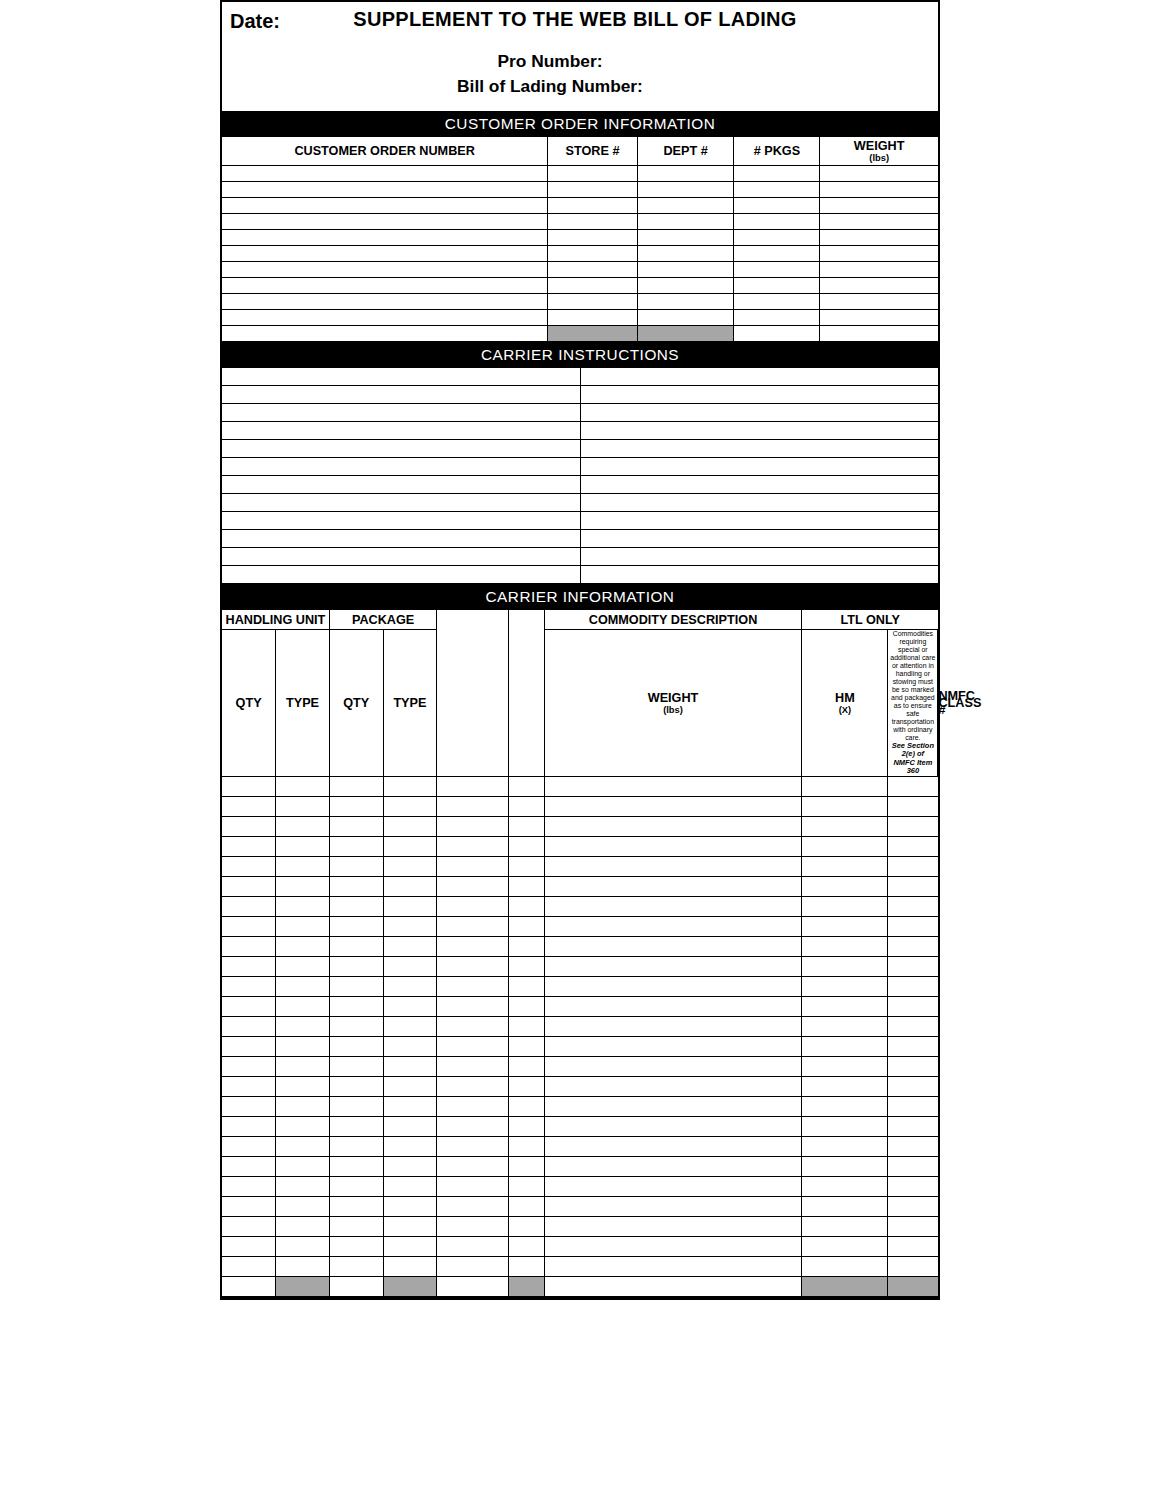Date:
SUPPLEMENT TO THE WEB BILL OF LADING
Pro Number:
Bill of Lading Number:
CUSTOMER ORDER INFORMATION
| CUSTOMER ORDER NUMBER | STORE # | DEPT # | # PKGS | WEIGHT (lbs) |
| --- | --- | --- | --- | --- |
CARRIER INSTRUCTIONS
CARRIER INFORMATION
| HANDLING UNIT | PACKAGE | | | COMMODITY DESCRIPTION | LTL ONLY |
| --- | --- | --- | --- | --- | --- |
| QTY | TYPE | QTY | TYPE | WEIGHT (lbs) | HM (X) | Commodities requiring special or additional care or attention in handling or stowing must be so marked and packaged as to ensure safe transportation with ordinary care. See Section 2(e) of NMFC Item 360 | NMFC # | CLASS |